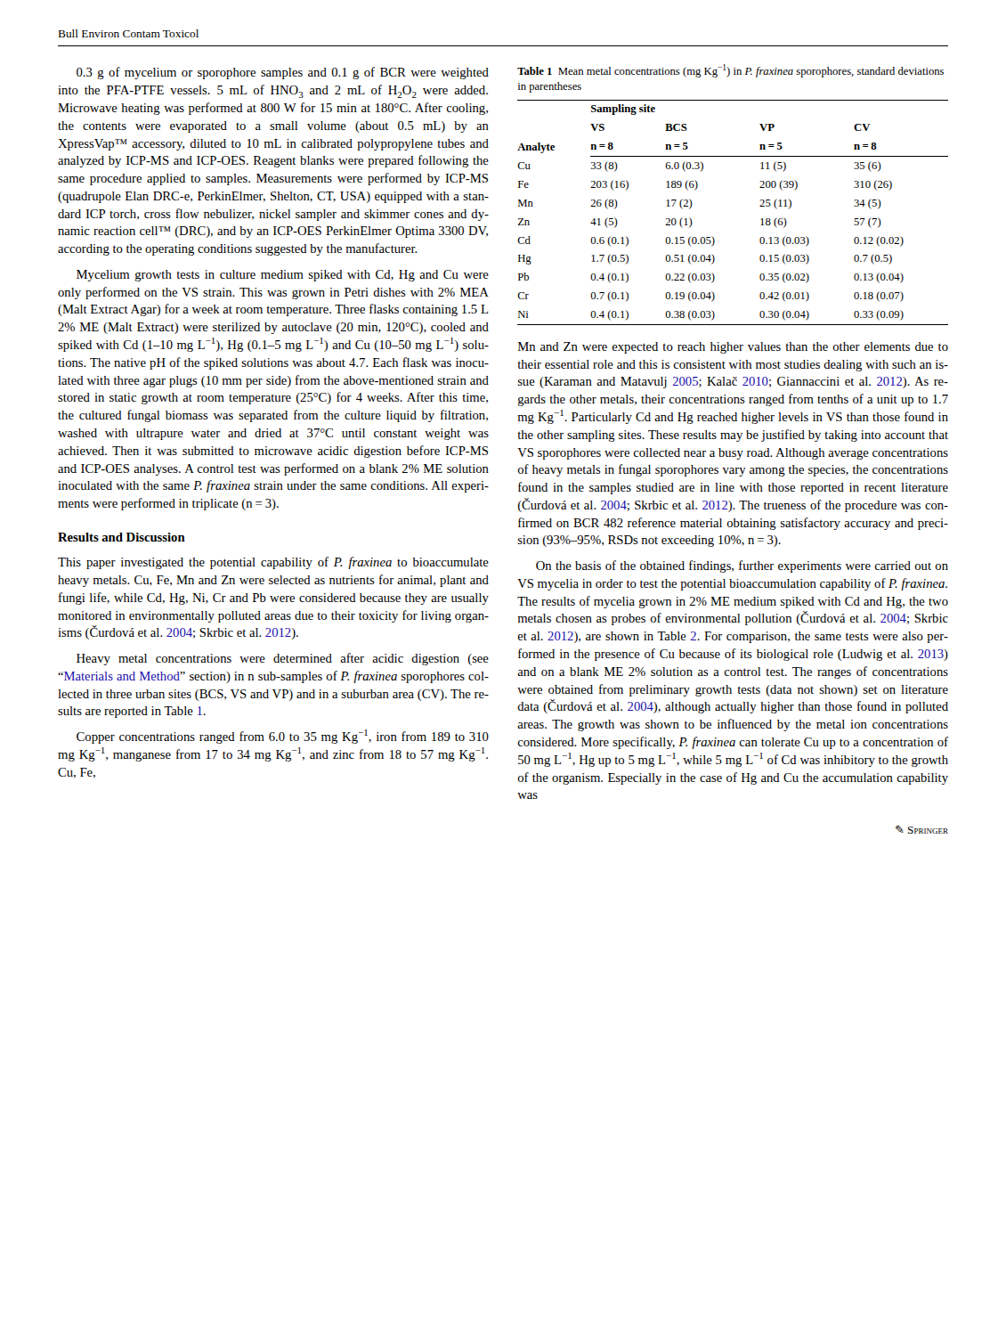Bull Environ Contam Toxicol
0.3 g of mycelium or sporophore samples and 0.1 g of BCR were weighted into the PFA-PTFE vessels. 5 mL of HNO3 and 2 mL of H2O2 were added. Microwave heating was performed at 800 W for 15 min at 180°C. After cooling, the contents were evaporated to a small volume (about 0.5 mL) by an XpressVap™ accessory, diluted to 10 mL in calibrated polypropylene tubes and analyzed by ICP-MS and ICP-OES. Reagent blanks were prepared following the same procedure applied to samples. Measurements were performed by ICP-MS (quadrupole Elan DRC-e, PerkinElmer, Shelton, CT, USA) equipped with a standard ICP torch, cross flow nebulizer, nickel sampler and skimmer cones and dynamic reaction cell™ (DRC), and by an ICP-OES PerkinElmer Optima 3300 DV, according to the operating conditions suggested by the manufacturer.
Mycelium growth tests in culture medium spiked with Cd, Hg and Cu were only performed on the VS strain. This was grown in Petri dishes with 2% MEA (Malt Extract Agar) for a week at room temperature. Three flasks containing 1.5 L 2% ME (Malt Extract) were sterilized by autoclave (20 min, 120°C), cooled and spiked with Cd (1–10 mg L−1), Hg (0.1–5 mg L−1) and Cu (10–50 mg L−1) solutions. The native pH of the spiked solutions was about 4.7. Each flask was inoculated with three agar plugs (10 mm per side) from the above-mentioned strain and stored in static growth at room temperature (25°C) for 4 weeks. After this time, the cultured fungal biomass was separated from the culture liquid by filtration, washed with ultrapure water and dried at 37°C until constant weight was achieved. Then it was submitted to microwave acidic digestion before ICP-MS and ICP-OES analyses. A control test was performed on a blank 2% ME solution inoculated with the same P. fraxinea strain under the same conditions. All experiments were performed in triplicate (n = 3).
Results and Discussion
This paper investigated the potential capability of P. fraxinea to bioaccumulate heavy metals. Cu, Fe, Mn and Zn were selected as nutrients for animal, plant and fungi life, while Cd, Hg, Ni, Cr and Pb were considered because they are usually monitored in environmentally polluted areas due to their toxicity for living organisms (Čurdová et al. 2004; Skrbic et al. 2012).
Heavy metal concentrations were determined after acidic digestion (see “Materials and Method” section) in n sub-samples of P. fraxinea sporophores collected in three urban sites (BCS, VS and VP) and in a suburban area (CV). The results are reported in Table 1.
Copper concentrations ranged from 6.0 to 35 mg Kg−1, iron from 189 to 310 mg Kg−1, manganese from 17 to 34 mg Kg−1, and zinc from 18 to 57 mg Kg−1. Cu, Fe,
Table 1 Mean metal concentrations (mg Kg−1) in P. fraxinea sporophores, standard deviations in parentheses
| Analyte | Sampling site |
| --- | --- |
| VS | BCS | VP | CV |
| n = 8 | n = 5 | n = 5 | n = 8 |
| Cu | 33 (8) | 6.0 (0.3) | 11 (5) | 35 (6) |
| Fe | 203 (16) | 189 (6) | 200 (39) | 310 (26) |
| Mn | 26 (8) | 17 (2) | 25 (11) | 34 (5) |
| Zn | 41 (5) | 20 (1) | 18 (6) | 57 (7) |
| Cd | 0.6 (0.1) | 0.15 (0.05) | 0.13 (0.03) | 0.12 (0.02) |
| Hg | 1.7 (0.5) | 0.51 (0.04) | 0.15 (0.03) | 0.7 (0.5) |
| Pb | 0.4 (0.1) | 0.22 (0.03) | 0.35 (0.02) | 0.13 (0.04) |
| Cr | 0.7 (0.1) | 0.19 (0.04) | 0.42 (0.01) | 0.18 (0.07) |
| Ni | 0.4 (0.1) | 0.38 (0.03) | 0.30 (0.04) | 0.33 (0.09) |
Mn and Zn were expected to reach higher values than the other elements due to their essential role and this is consistent with most studies dealing with such an issue (Karaman and Matavulj 2005; Kalač 2010; Giannaccini et al. 2012). As regards the other metals, their concentrations ranged from tenths of a unit up to 1.7 mg Kg−1. Particularly Cd and Hg reached higher levels in VS than those found in the other sampling sites. These results may be justified by taking into account that VS sporophores were collected near a busy road. Although average concentrations of heavy metals in fungal sporophores vary among the species, the concentrations found in the samples studied are in line with those reported in recent literature (Čurdová et al. 2004; Skrbic et al. 2012). The trueness of the procedure was confirmed on BCR 482 reference material obtaining satisfactory accuracy and precision (93%–95%, RSDs not exceeding 10%, n = 3).
On the basis of the obtained findings, further experiments were carried out on VS mycelia in order to test the potential bioaccumulation capability of P. fraxinea. The results of mycelia grown in 2% ME medium spiked with Cd and Hg, the two metals chosen as probes of environmental pollution (Čurdová et al. 2004; Skrbic et al. 2012), are shown in Table 2. For comparison, the same tests were also performed in the presence of Cu because of its biological role (Ludwig et al. 2013) and on a blank ME 2% solution as a control test. The ranges of concentrations were obtained from preliminary growth tests (data not shown) set on literature data (Čurdová et al. 2004), although actually higher than those found in polluted areas. The growth was shown to be influenced by the metal ion concentrations considered. More specifically, P. fraxinea can tolerate Cu up to a concentration of 50 mg L−1, Hg up to 5 mg L−1, while 5 mg L−1 of Cd was inhibitory to the growth of the organism. Especially in the case of Hg and Cu the accumulation capability was
✎ Springer